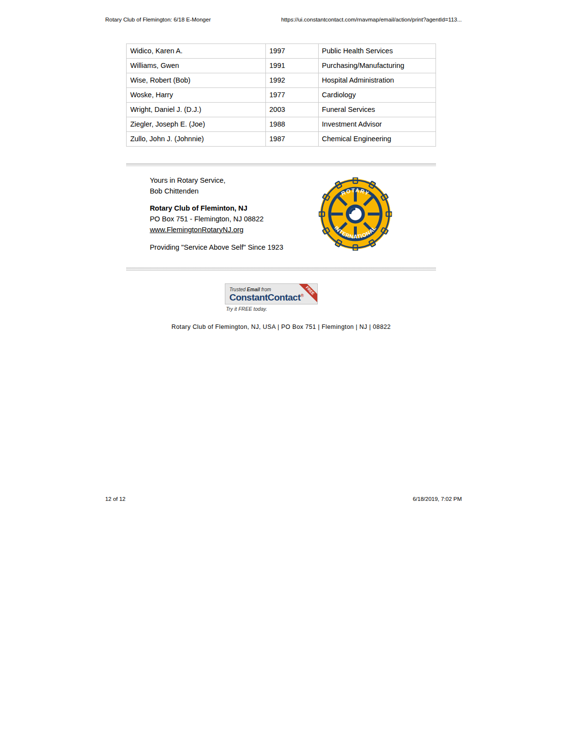Rotary Club of Flemington: 6/18 E-Monger
https://ui.constantcontact.com/rnavmap/email/action/print?agentId=113...
| Widico, Karen A. | 1997 | Public Health Services |
| Williams, Gwen | 1991 | Purchasing/Manufacturing |
| Wise, Robert (Bob) | 1992 | Hospital Administration |
| Woske, Harry | 1977 | Cardiology |
| Wright, Daniel J. (D.J.) | 2003 | Funeral Services |
| Ziegler, Joseph E. (Joe) | 1988 | Investment Advisor |
| Zullo, John J. (Johnnie) | 1987 | Chemical Engineering |
Yours in Rotary Service,
Bob Chittenden
Rotary Club of Fleminton, NJ
PO Box 751 - Flemington, NJ 08822
www.FlemingtonRotaryNJ.org
Providing "Service Above Self" Since 1923
INTERNATIONAL ROTARY
FREE
Trusted Email from
ConstantContact®
Try it FREE today.
Rotary Club of Flemington, NJ, USA | PO Box 751 | Flemington | NJ | 08822
12 of 12
6/18/2019, 7:02 PM